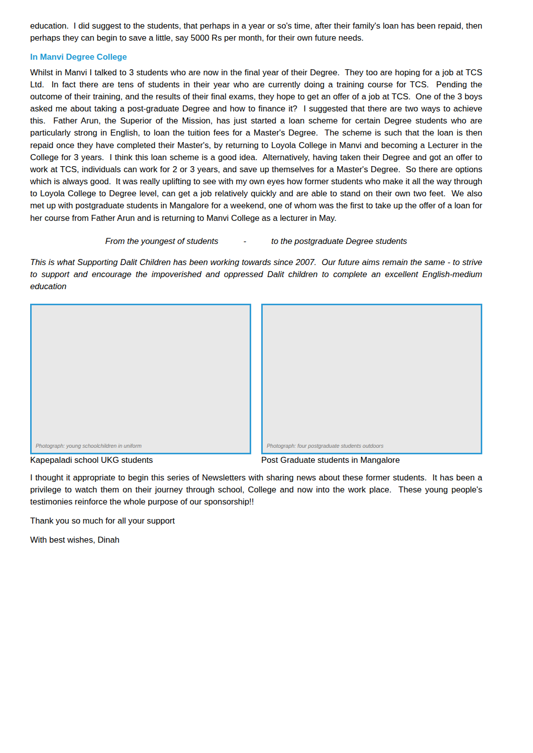education. I did suggest to the students, that perhaps in a year or so's time, after their family's loan has been repaid, then perhaps they can begin to save a little, say 5000 Rs per month, for their own future needs.
In Manvi Degree College
Whilst in Manvi I talked to 3 students who are now in the final year of their Degree. They too are hoping for a job at TCS Ltd. In fact there are tens of students in their year who are currently doing a training course for TCS. Pending the outcome of their training, and the results of their final exams, they hope to get an offer of a job at TCS. One of the 3 boys asked me about taking a post-graduate Degree and how to finance it? I suggested that there are two ways to achieve this. Father Arun, the Superior of the Mission, has just started a loan scheme for certain Degree students who are particularly strong in English, to loan the tuition fees for a Master's Degree. The scheme is such that the loan is then repaid once they have completed their Master's, by returning to Loyola College in Manvi and becoming a Lecturer in the College for 3 years. I think this loan scheme is a good idea. Alternatively, having taken their Degree and got an offer to work at TCS, individuals can work for 2 or 3 years, and save up themselves for a Master's Degree. So there are options which is always good. It was really uplifting to see with my own eyes how former students who make it all the way through to Loyola College to Degree level, can get a job relatively quickly and are able to stand on their own two feet. We also met up with postgraduate students in Mangalore for a weekend, one of whom was the first to take up the offer of a loan for her course from Father Arun and is returning to Manvi College as a lecturer in May.
From the youngest of students - to the postgraduate Degree students
This is what Supporting Dalit Children has been working towards since 2007. Our future aims remain the same - to strive to support and encourage the impoverished and oppressed Dalit children to complete an excellent English-medium education
| Photograph: young schoolchildren in uniform | Photograph: four postgraduate students outdoors |
| Kapepaladi school UKG students | Post Graduate students in Mangalore |
I thought it appropriate to begin this series of Newsletters with sharing news about these former students. It has been a privilege to watch them on their journey through school, College and now into the work place. These young people's testimonies reinforce the whole purpose of our sponsorship!!
Thank you so much for all your support
With best wishes, Dinah